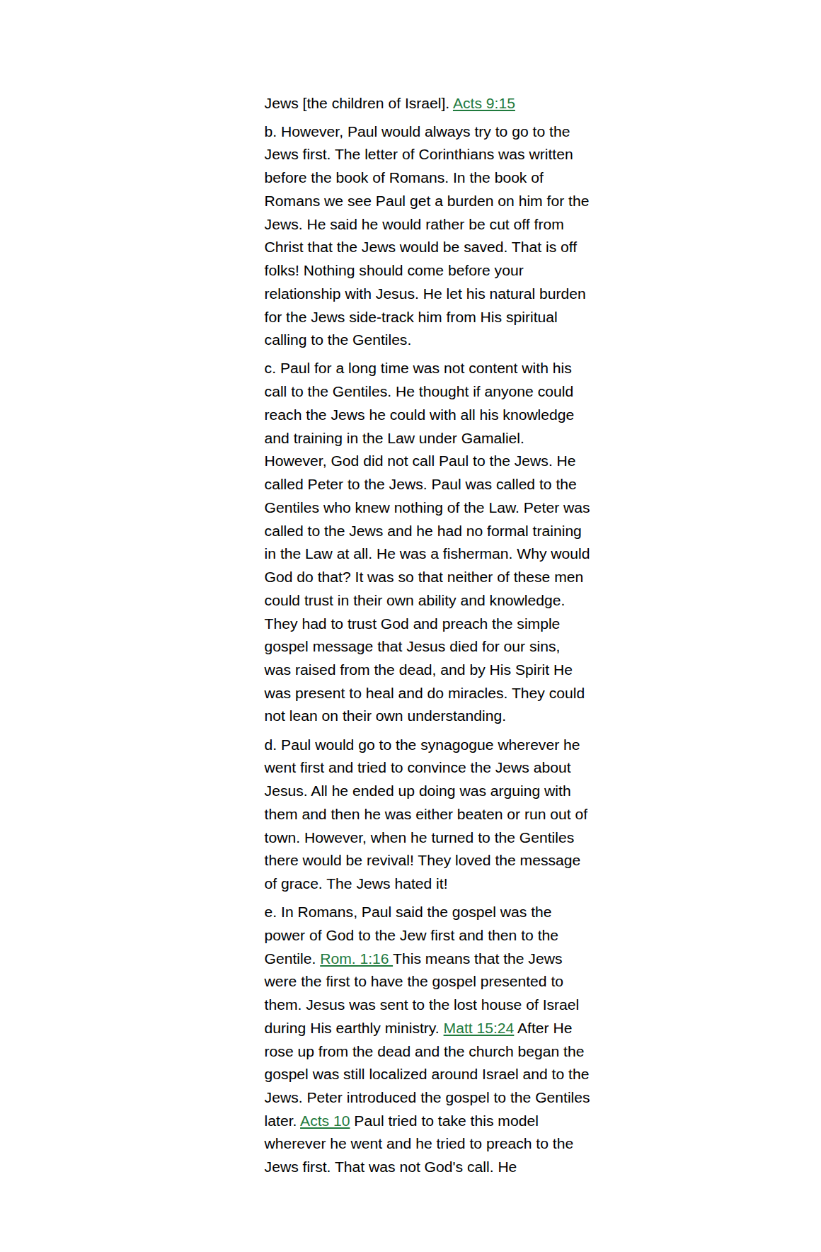Jews [the children of Israel]. Acts 9:15
b. However, Paul would always try to go to the Jews first. The letter of Corinthians was written before the book of Romans. In the book of Romans we see Paul get a burden on him for the Jews. He said he would rather be cut off from Christ that the Jews would be saved. That is off folks! Nothing should come before your relationship with Jesus. He let his natural burden for the Jews side-track him from His spiritual calling to the Gentiles.
c. Paul for a long time was not content with his call to the Gentiles. He thought if anyone could reach the Jews he could with all his knowledge and training in the Law under Gamaliel. However, God did not call Paul to the Jews. He called Peter to the Jews. Paul was called to the Gentiles who knew nothing of the Law. Peter was called to the Jews and he had no formal training in the Law at all. He was a fisherman. Why would God do that? It was so that neither of these men could trust in their own ability and knowledge. They had to trust God and preach the simple gospel message that Jesus died for our sins, was raised from the dead, and by His Spirit He was present to heal and do miracles. They could not lean on their own understanding.
d. Paul would go to the synagogue wherever he went first and tried to convince the Jews about Jesus. All he ended up doing was arguing with them and then he was either beaten or run out of town. However, when he turned to the Gentiles there would be revival! They loved the message of grace. The Jews hated it!
e. In Romans, Paul said the gospel was the power of God to the Jew first and then to the Gentile. Rom. 1:16 This means that the Jews were the first to have the gospel presented to them. Jesus was sent to the lost house of Israel during His earthly ministry. Matt 15:24 After He rose up from the dead and the church began the gospel was still localized around Israel and to the Jews. Peter introduced the gospel to the Gentiles later. Acts 10 Paul tried to take this model wherever he went and he tried to preach to the Jews first. That was not God's call. He